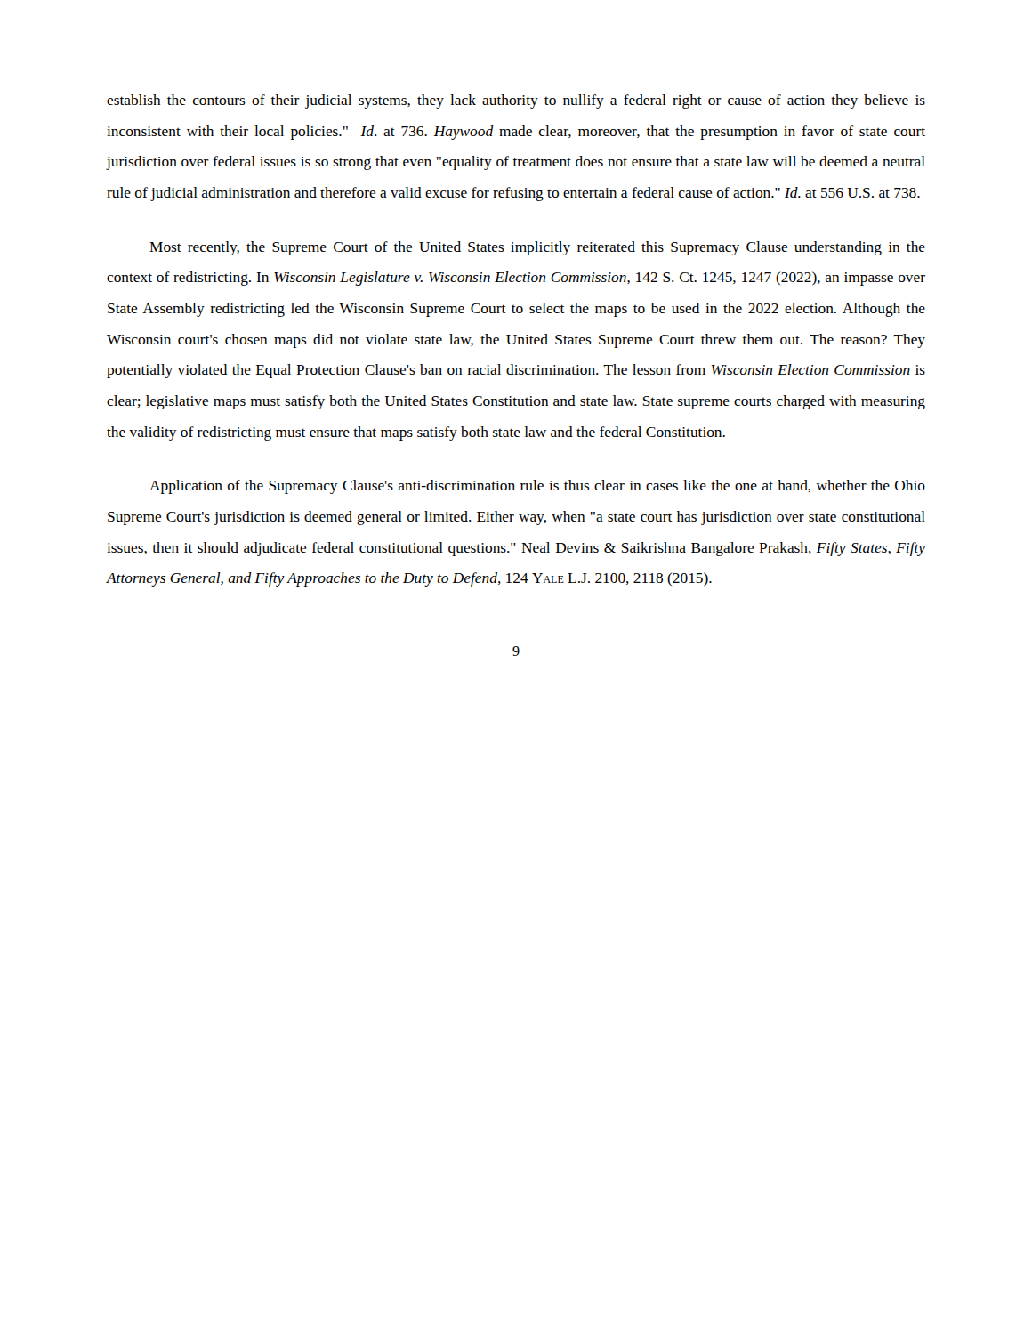establish the contours of their judicial systems, they lack authority to nullify a federal right or cause of action they believe is inconsistent with their local policies." Id. at 736. Haywood made clear, moreover, that the presumption in favor of state court jurisdiction over federal issues is so strong that even "equality of treatment does not ensure that a state law will be deemed a neutral rule of judicial administration and therefore a valid excuse for refusing to entertain a federal cause of action." Id. at 556 U.S. at 738.
Most recently, the Supreme Court of the United States implicitly reiterated this Supremacy Clause understanding in the context of redistricting. In Wisconsin Legislature v. Wisconsin Election Commission, 142 S. Ct. 1245, 1247 (2022), an impasse over State Assembly redistricting led the Wisconsin Supreme Court to select the maps to be used in the 2022 election. Although the Wisconsin court's chosen maps did not violate state law, the United States Supreme Court threw them out. The reason? They potentially violated the Equal Protection Clause's ban on racial discrimination. The lesson from Wisconsin Election Commission is clear; legislative maps must satisfy both the United States Constitution and state law. State supreme courts charged with measuring the validity of redistricting must ensure that maps satisfy both state law and the federal Constitution.
Application of the Supremacy Clause's anti-discrimination rule is thus clear in cases like the one at hand, whether the Ohio Supreme Court's jurisdiction is deemed general or limited. Either way, when "a state court has jurisdiction over state constitutional issues, then it should adjudicate federal constitutional questions." Neal Devins & Saikrishna Bangalore Prakash, Fifty States, Fifty Attorneys General, and Fifty Approaches to the Duty to Defend, 124 Yale L.J. 2100, 2118 (2015).
9